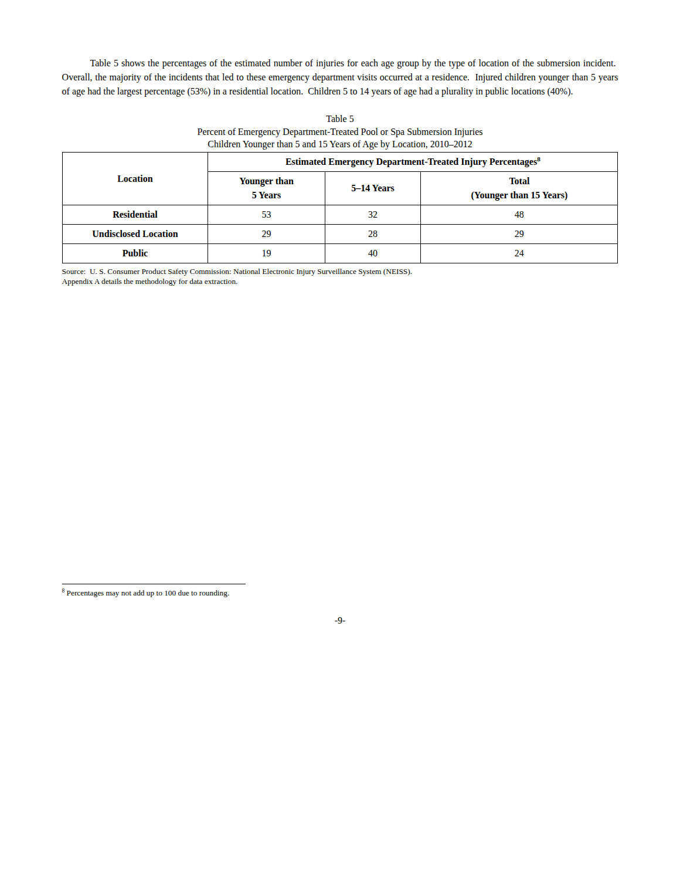Table 5 shows the percentages of the estimated number of injuries for each age group by the type of location of the submersion incident. Overall, the majority of the incidents that led to these emergency department visits occurred at a residence. Injured children younger than 5 years of age had the largest percentage (53%) in a residential location. Children 5 to 14 years of age had a plurality in public locations (40%).
Table 5
Percent of Emergency Department-Treated Pool or Spa Submersion Injuries
Children Younger than 5 and 15 Years of Age by Location, 2010–2012
| Location | Estimated Emergency Department-Treated Injury Percentages 8 |
| --- | --- |
| Younger than 5 Years | 5–14 Years | Total (Younger than 15 Years) |
| Residential | 53 | 32 | 48 |
| Undisclosed Location | 29 | 28 | 29 |
| Public | 19 | 40 | 24 |
Source: U. S. Consumer Product Safety Commission: National Electronic Injury Surveillance System (NEISS).
Appendix A details the methodology for data extraction.
8 Percentages may not add up to 100 due to rounding.
-9-